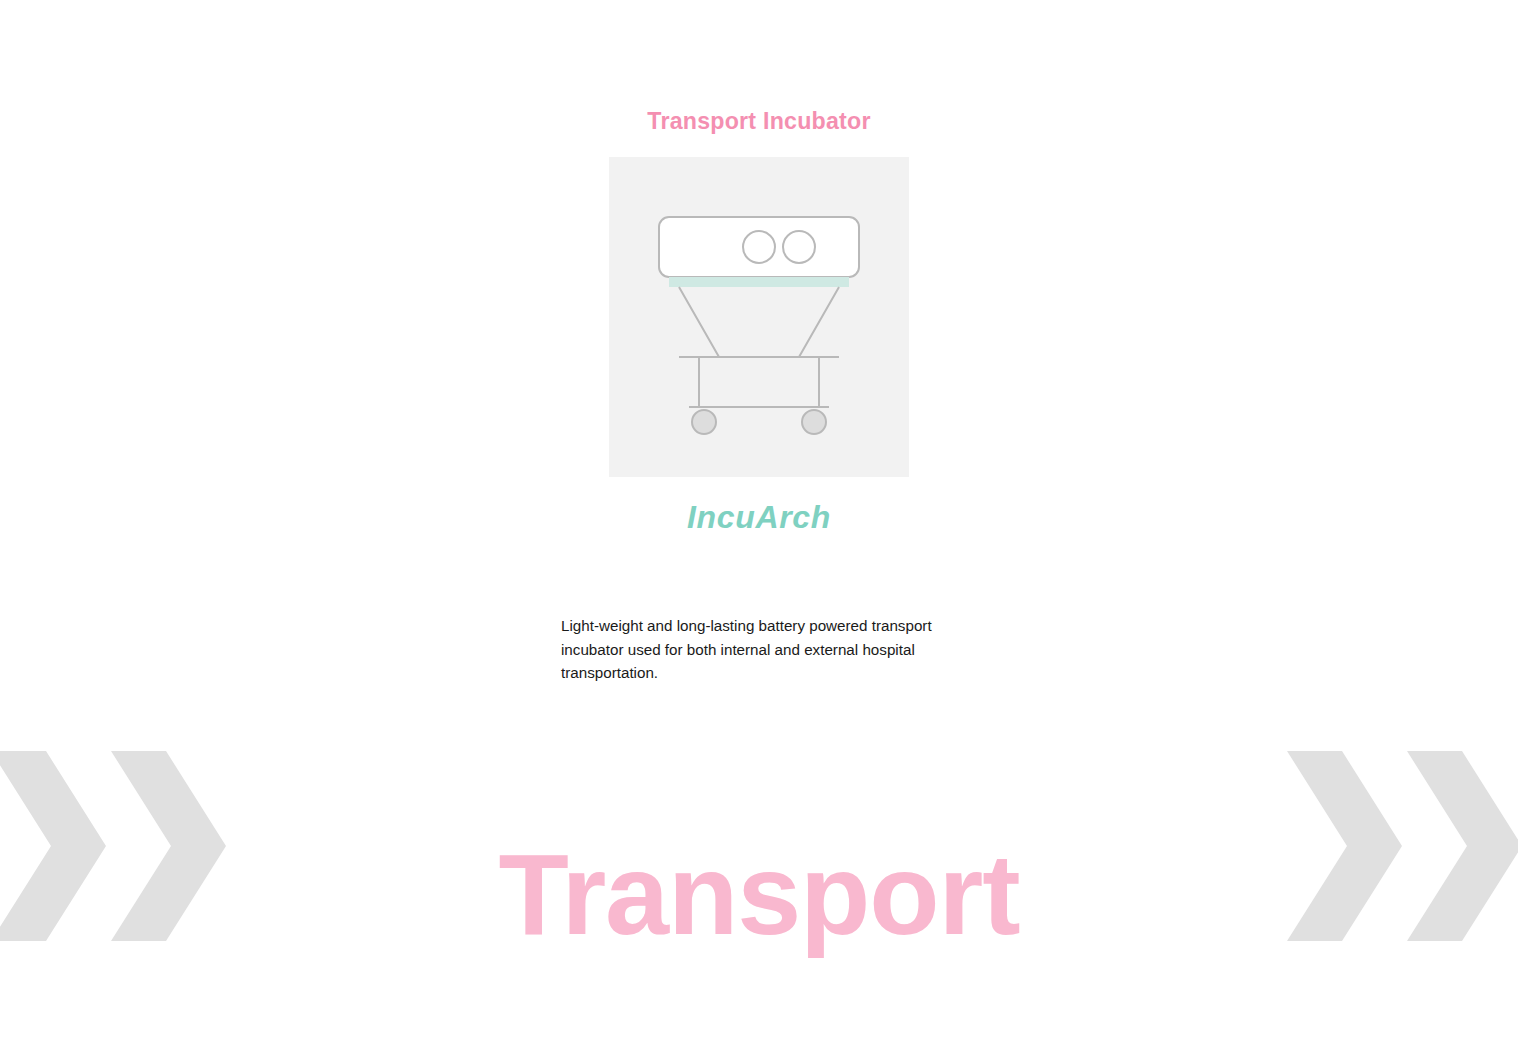Transport Incubator
IncuArch
Light-weight and long-lasting battery powered transport incubator used for both internal and external hospital transportation.
Transport